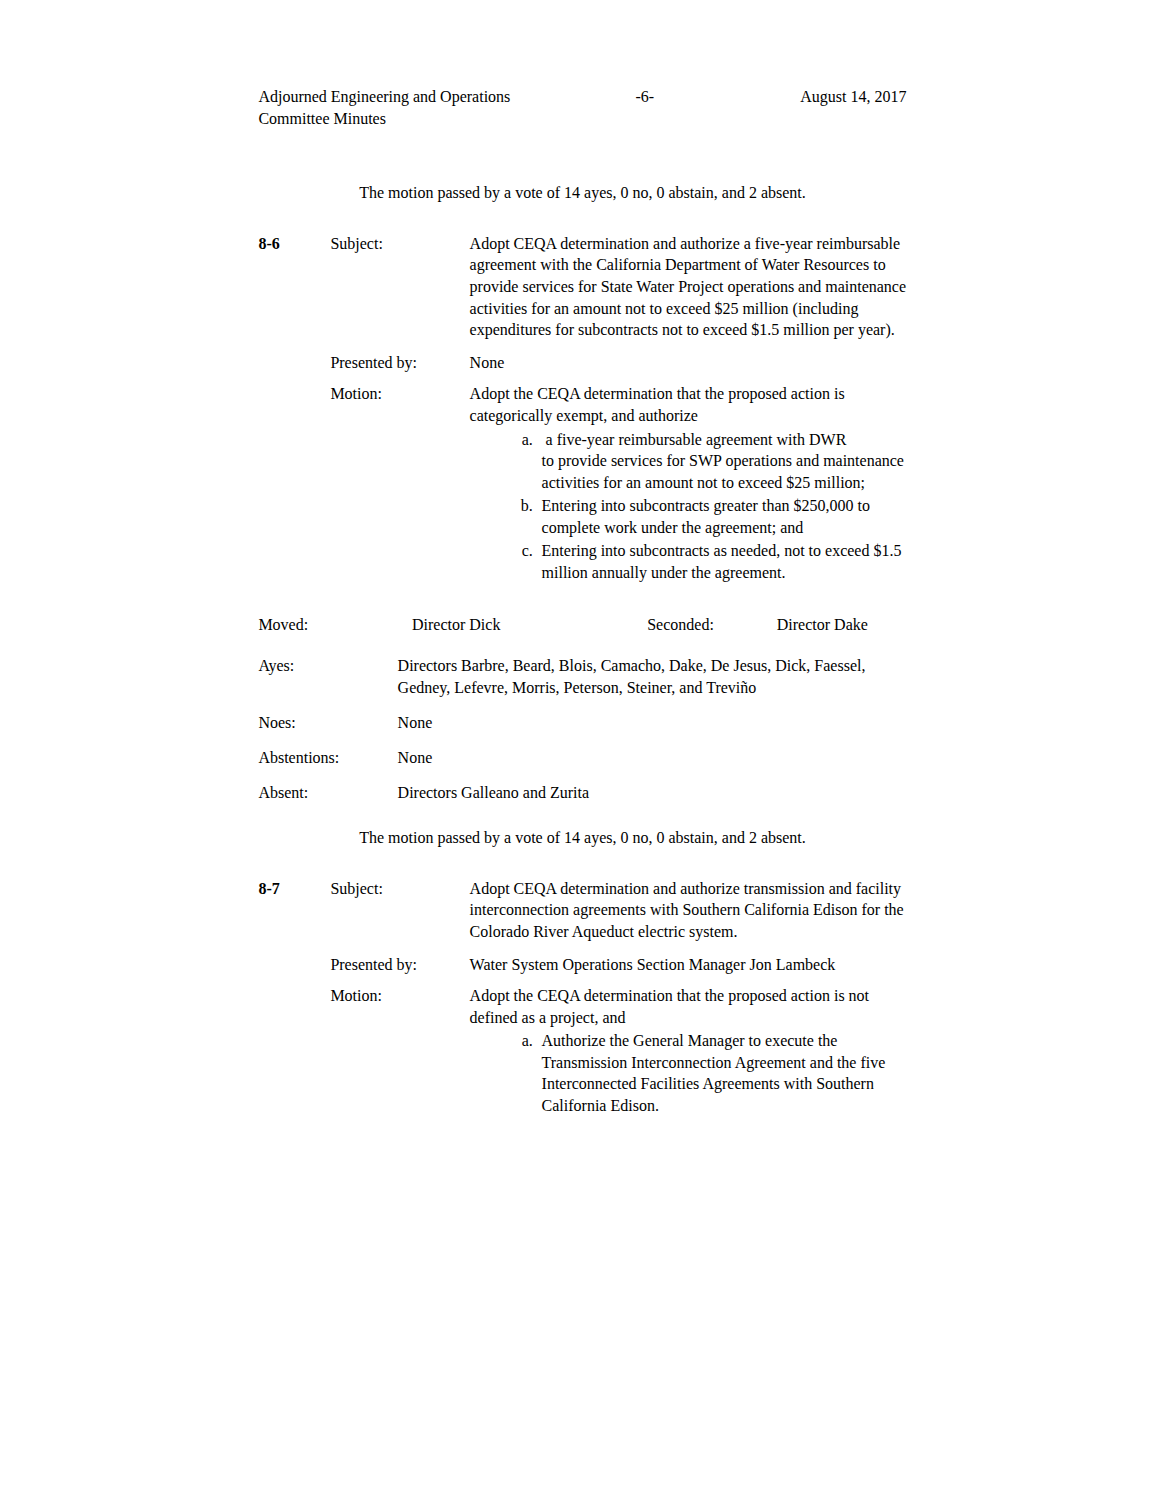Adjourned Engineering and Operations
Committee Minutes
-6-
August 14, 2017
The motion passed by a vote of 14 ayes, 0 no, 0 abstain, and 2 absent.
8-6
Subject:
Adopt CEQA determination and authorize a five-year reimbursable agreement with the California Department of Water Resources to provide services for State Water Project operations and maintenance activities for an amount not to exceed $25 million (including expenditures for subcontracts not to exceed $1.5 million per year).
Presented by:
None
Motion:
Adopt the CEQA determination that the proposed action is categorically exempt, and authorize
a five-year reimbursable agreement with DWR
to provide services for SWP operations and maintenance activities for an amount not to exceed $25 million;
Entering into subcontracts greater than $250,000 to complete work under the agreement; and
Entering into subcontracts as needed, not to exceed $1.5 million annually under the agreement.
Moved:
Director Dick
Seconded:
Director Dake
Ayes:
Directors Barbre, Beard, Blois, Camacho, Dake, De Jesus, Dick, Faessel, Gedney, Lefevre, Morris, Peterson, Steiner, and Treviño
Noes:
None
Abstentions:
None
Absent:
Directors Galleano and Zurita
The motion passed by a vote of 14 ayes, 0 no, 0 abstain, and 2 absent.
8-7
Subject:
Adopt CEQA determination and authorize transmission and facility interconnection agreements with Southern California Edison for the Colorado River Aqueduct electric system.
Presented by:
Water System Operations Section Manager Jon Lambeck
Motion:
Adopt the CEQA determination that the proposed action is not defined as a project, and
Authorize the General Manager to execute the Transmission Interconnection Agreement and the five Interconnected Facilities Agreements with Southern California Edison.